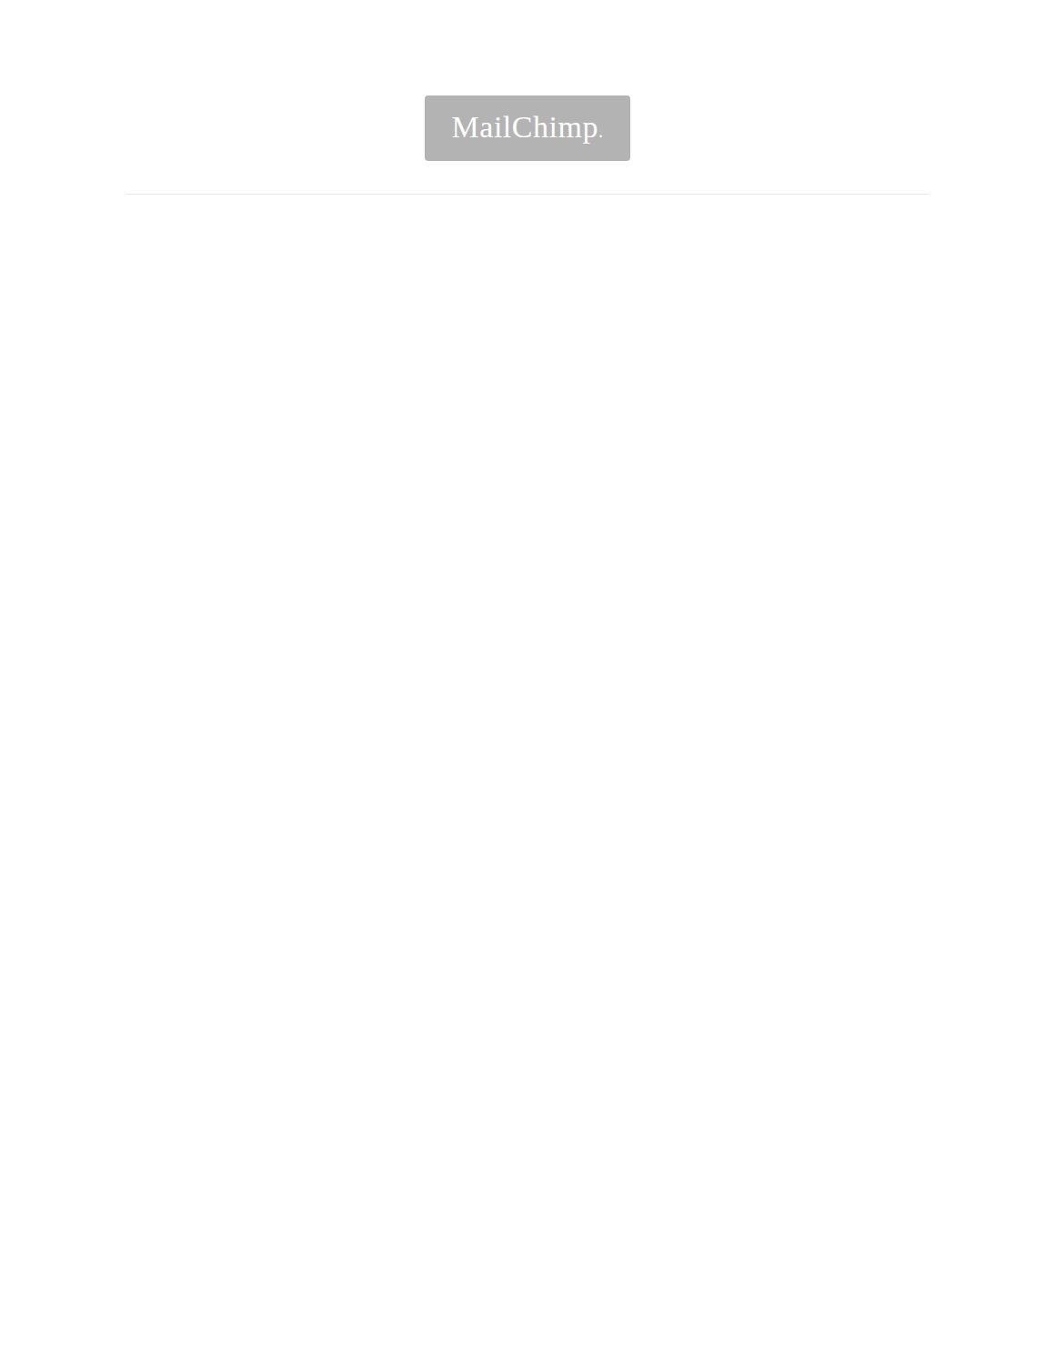MailChimp.